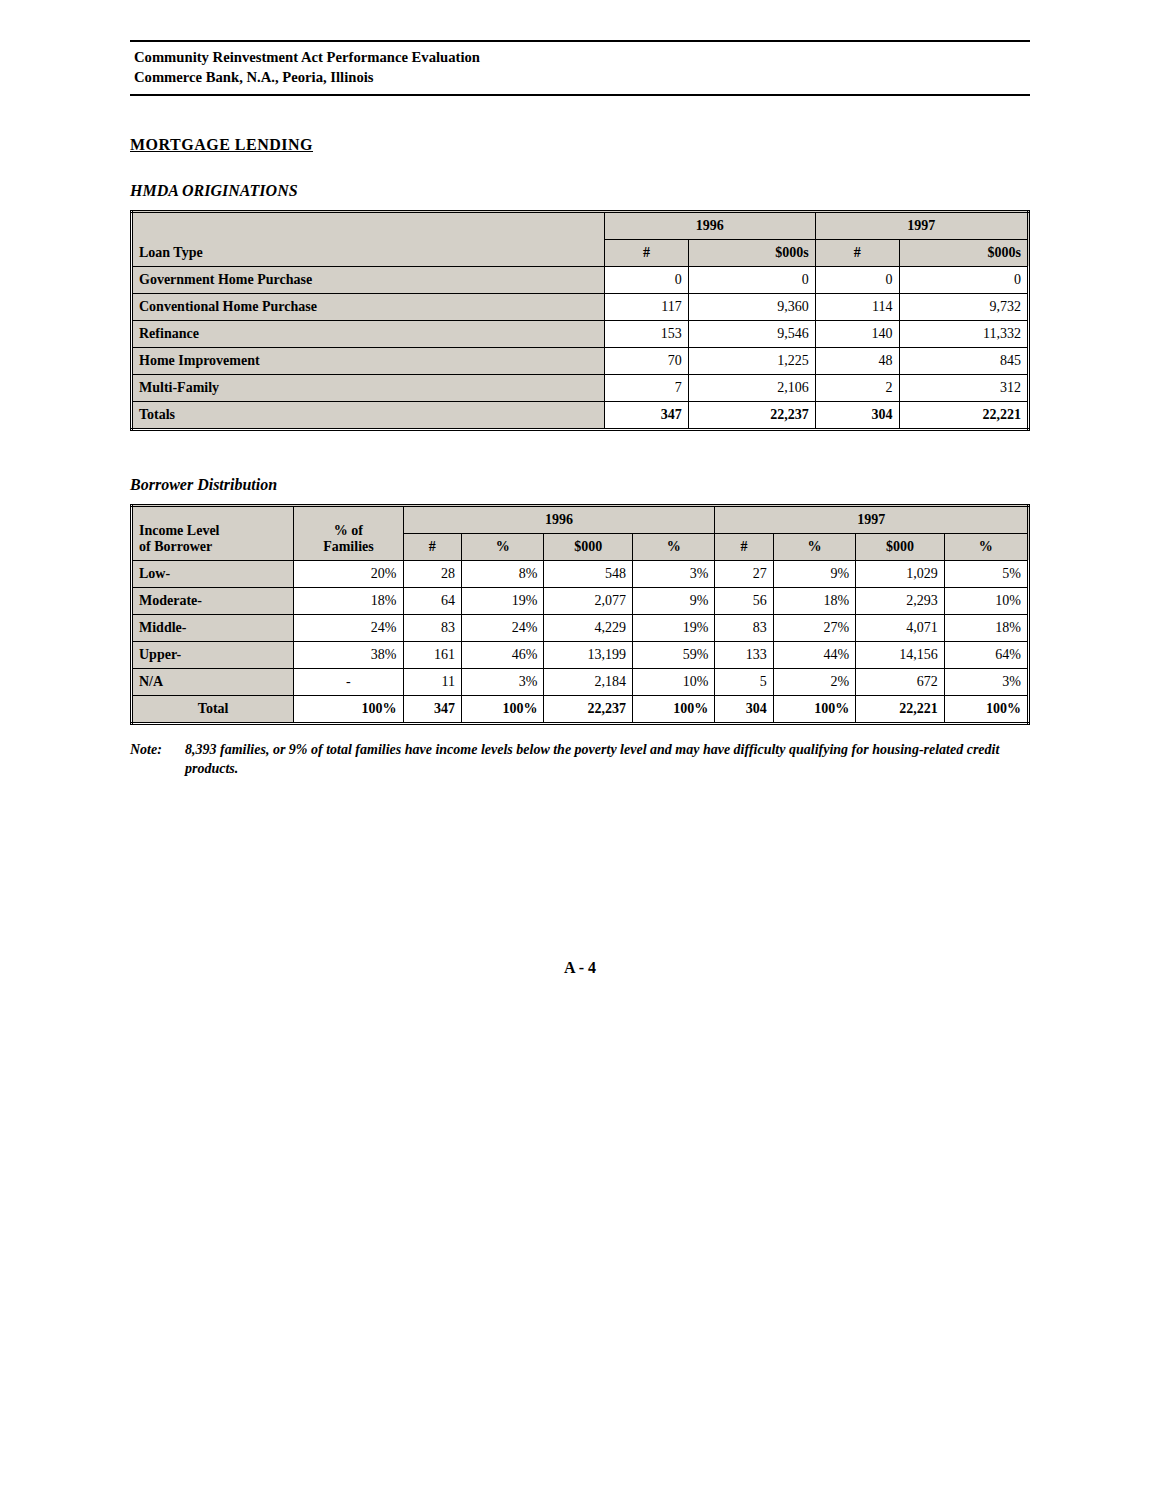Community Reinvestment Act Performance Evaluation
Commerce Bank, N.A., Peoria, Illinois
MORTGAGE LENDING
HMDA ORIGINATIONS
| Loan Type | 1996 | 1997 |
| --- | --- | --- |
| # | $000s | # | $000s |
| Government Home Purchase | 0 | 0 | 0 | 0 |
| Conventional Home Purchase | 117 | 9,360 | 114 | 9,732 |
| Refinance | 153 | 9,546 | 140 | 11,332 |
| Home Improvement | 70 | 1,225 | 48 | 845 |
| Multi-Family | 7 | 2,106 | 2 | 312 |
| Totals | 347 | 22,237 | 304 | 22,221 |
Borrower Distribution
| Income Level of Borrower | % of Families | 1996 | 1997 |
| --- | --- | --- | --- |
| # | % | $000 | % | # | % | $000 | % |
| Low- | 20% | 28 | 8% | 548 | 3% | 27 | 9% | 1,029 | 5% |
| Moderate- | 18% | 64 | 19% | 2,077 | 9% | 56 | 18% | 2,293 | 10% |
| Middle- | 24% | 83 | 24% | 4,229 | 19% | 83 | 27% | 4,071 | 18% |
| Upper- | 38% | 161 | 46% | 13,199 | 59% | 133 | 44% | 14,156 | 64% |
| N/A | - | 11 | 3% | 2,184 | 10% | 5 | 2% | 672 | 3% |
| Total | 100% | 347 | 100% | 22,237 | 100% | 304 | 100% | 22,221 | 100% |
Note: 8,393 families, or 9% of total families have income levels below the poverty level and may have difficulty qualifying for housing-related credit products.
A - 4